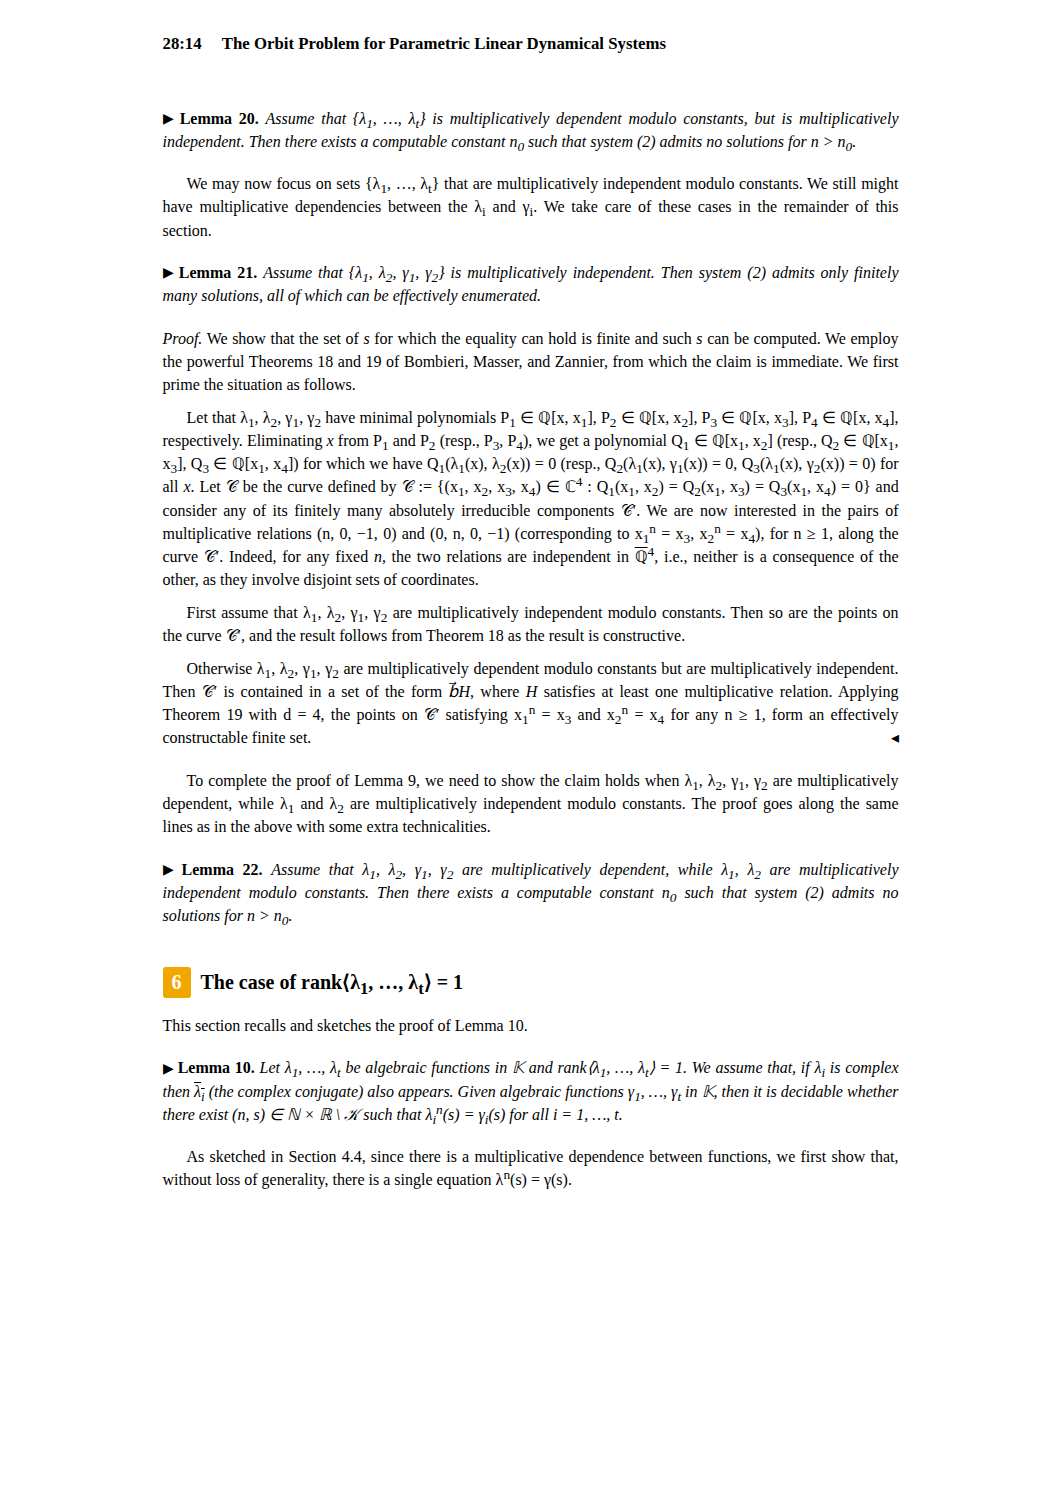28:14 The Orbit Problem for Parametric Linear Dynamical Systems
▶Lemma 20. Assume that {λ1, …, λt} is multiplicatively dependent modulo constants, but is multiplicatively independent. Then there exists a computable constant n0 such that system (2) admits no solutions for n > n0.
We may now focus on sets {λ1, …, λt} that are multiplicatively independent modulo constants. We still might have multiplicative dependencies between the λi and γi. We take care of these cases in the remainder of this section.
▶Lemma 21. Assume that {λ1, λ2, γ1, γ2} is multiplicatively independent. Then system (2) admits only finitely many solutions, all of which can be effectively enumerated.
Proof. We show that the set of s for which the equality can hold is finite and such s can be computed. We employ the powerful Theorems 18 and 19 of Bombieri, Masser, and Zannier, from which the claim is immediate. We first prime the situation as follows.
Let that λ1, λ2, γ1, γ2 have minimal polynomials P1 ∈ ℚ[x, x1], P2 ∈ ℚ[x, x2], P3 ∈ ℚ[x, x3], P4 ∈ ℚ[x, x4], respectively. Eliminating x from P1 and P2 (resp., P3, P4), we get a polynomial Q1 ∈ ℚ[x1, x2] (resp., Q2 ∈ ℚ[x1, x3], Q3 ∈ ℚ[x1, x4]) for which we have Q1(λ1(x), λ2(x)) = 0 (resp., Q2(λ1(x), γ1(x)) = 0, Q3(λ1(x), γ2(x)) = 0) for all x. Let 𝒞 be the curve defined by 𝒞 := {(x1, x2, x3, x4) ∈ ℂ4 : Q1(x1, x2) = Q2(x1, x3) = Q3(x1, x4) = 0} and consider any of its finitely many absolutely irreducible components 𝒞′. We are now interested in the pairs of multiplicative relations (n, 0, −1, 0) and (0, n, 0, −1) (corresponding to x1n = x3, x2n = x4), for n ≥ 1, along the curve 𝒞′. Indeed, for any fixed n, the two relations are independent in ℚ4, i.e., neither is a consequence of the other, as they involve disjoint sets of coordinates.
First assume that λ1, λ2, γ1, γ2 are multiplicatively independent modulo constants. Then so are the points on the curve 𝒞′, and the result follows from Theorem 18 as the result is constructive.
Otherwise λ1, λ2, γ1, γ2 are multiplicatively dependent modulo constants but are multiplicatively independent. Then 𝒞′ is contained in a set of the form b⃗H, where H satisfies at least one multiplicative relation. Applying Theorem 19 with d = 4, the points on 𝒞′ satisfying x1n = x3 and x2n = x4 for any n ≥ 1, form an effectively constructable finite set. ◂
To complete the proof of Lemma 9, we need to show the claim holds when λ1, λ2, γ1, γ2 are multiplicatively dependent, while λ1 and λ2 are multiplicatively independent modulo constants. The proof goes along the same lines as in the above with some extra technicalities.
▶Lemma 22. Assume that λ1, λ2, γ1, γ2 are multiplicatively dependent, while λ1, λ2 are multiplicatively independent modulo constants. Then there exists a computable constant n0 such that system (2) admits no solutions for n > n0.
6 The case of rank⟨λ1, …, λt⟩ = 1
This section recalls and sketches the proof of Lemma 10.
▶Lemma 10. Let λ1, …, λt be algebraic functions in 𝕂 and rank⟨λ1, …, λt⟩ = 1. We assume that, if λi is complex then λi (the complex conjugate) also appears. Given algebraic functions γ1, …, γt in 𝕂, then it is decidable whether there exist (n, s) ∈ ℕ × ℝ \ 𝒦 such that λin(s) = γi(s) for all i = 1, …, t.
As sketched in Section 4.4, since there is a multiplicative dependence between functions, we first show that, without loss of generality, there is a single equation λn(s) = γ(s).